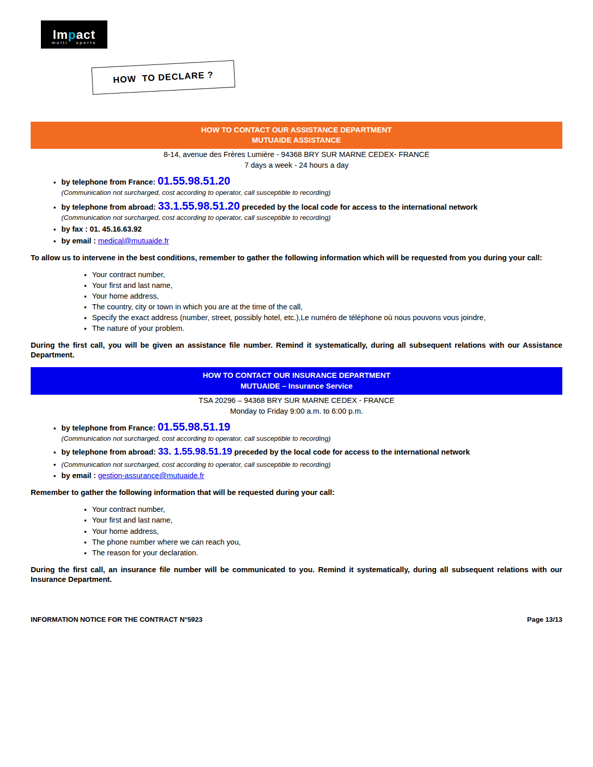Impact multi sports
HOW TO DECLARE ?
HOW TO CONTACT OUR ASSISTANCE DEPARTMENT
MUTUAIDE ASSISTANCE
8-14, avenue des Frères Lumière - 94368 BRY SUR MARNE CEDEX- FRANCE
7 days a week - 24 hours a day
by telephone from France: 01.55.98.51.20
(Communication not surcharged, cost according to operator, call susceptible to recording)
by telephone from abroad: 33.1.55.98.51.20 preceded by the local code for access to the international network
(Communication not surcharged, cost according to operator, call susceptible to recording)
by fax : 01. 45.16.63.92
by email : medical@mutuaide.fr
To allow us to intervene in the best conditions, remember to gather the following information which will be requested from you during your call:
Your contract number,
Your first and last name,
Your home address,
The country, city or town in which you are at the time of the call,
Specify the exact address (number, street, possibly hotel, etc.),Le numéro de téléphone où nous pouvons vous joindre,
The nature of your problem.
During the first call, you will be given an assistance file number. Remind it systematically, during all subsequent relations with our Assistance Department.
HOW TO CONTACT OUR INSURANCE DEPARTMENT
MUTUAIDE – Insurance Service
TSA 20296 – 94368 BRY SUR MARNE CEDEX - FRANCE
Monday to Friday 9:00 a.m. to 6:00 p.m.
by telephone from France: 01.55.98.51.19
(Communication not surcharged, cost according to operator, call susceptible to recording)
by telephone from abroad: 33. 1.55.98.51.19 preceded by the local code for access to the international network
(Communication not surcharged, cost according to operator, call susceptible to recording)
by email : gestion-assurance@mutuaide.fr
Remember to gather the following information that will be requested during your call:
Your contract number,
Your first and last name,
Your home address,
The phone number where we can reach you,
The reason for your declaration.
During the first call, an insurance file number will be communicated to you. Remind it systematically, during all subsequent relations with our Insurance Department.
INFORMATION NOTICE FOR THE CONTRACT N°5923 Page 13/13